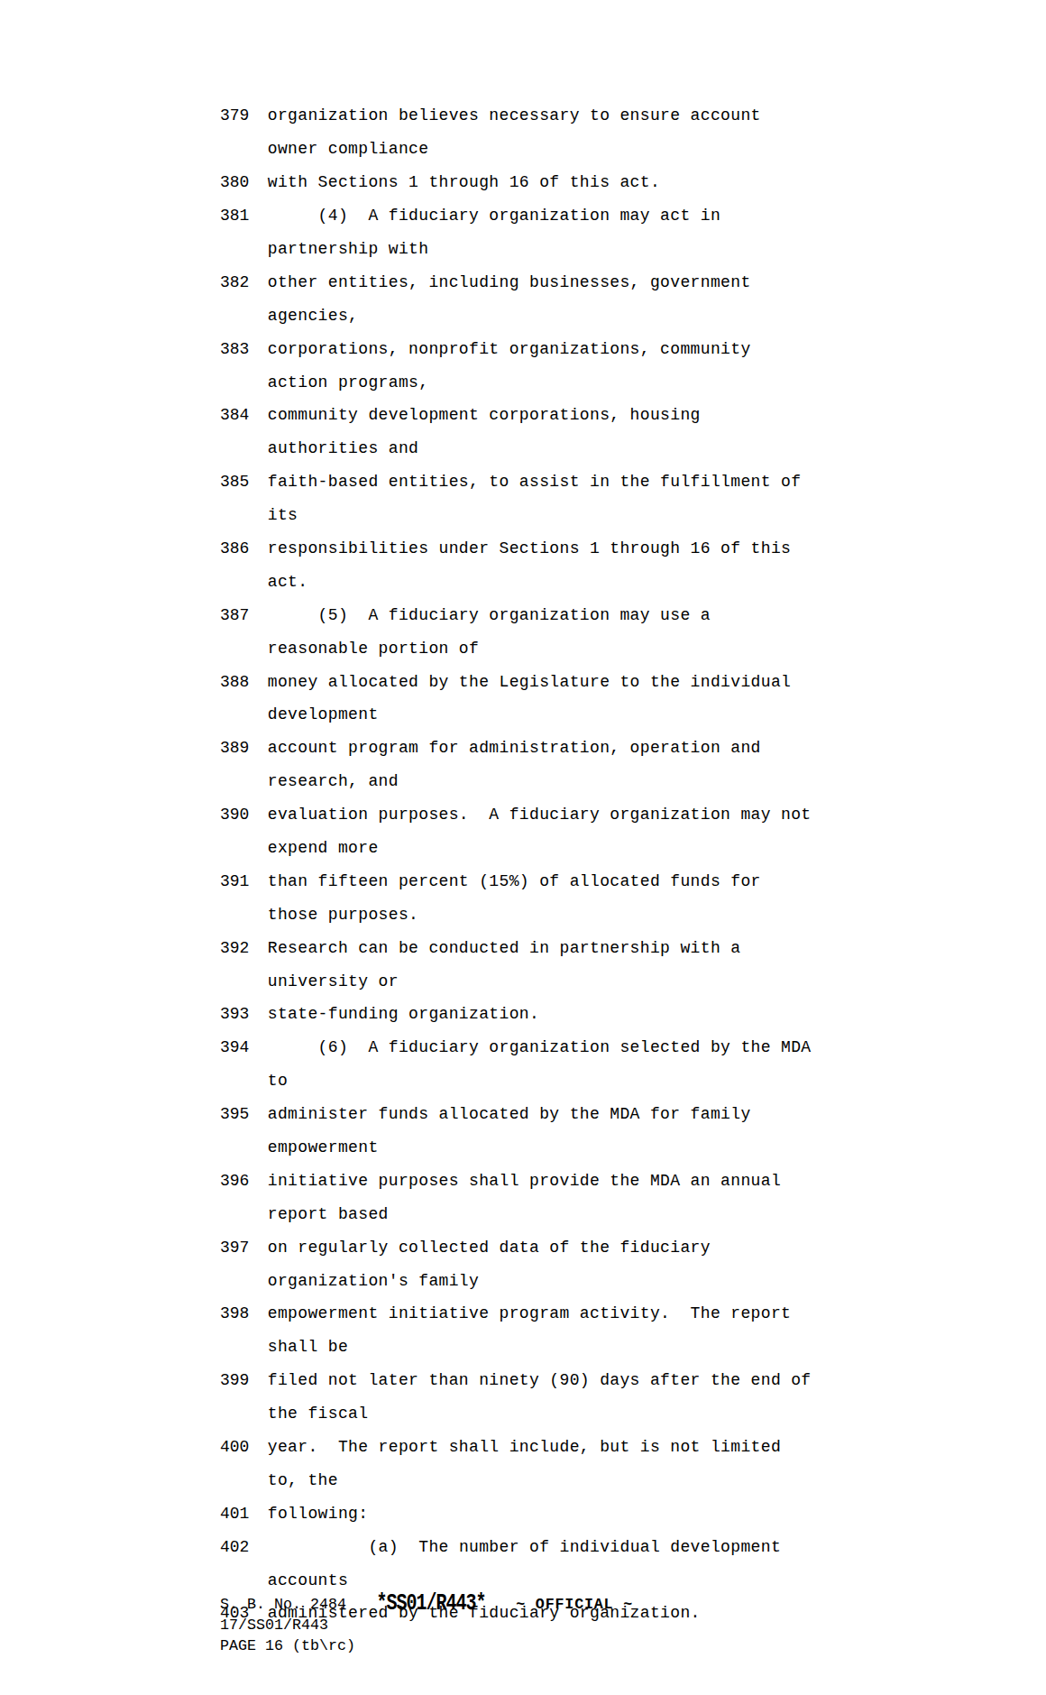| 379 | organization believes necessary to ensure account owner compliance |
| 380 | with Sections 1 through 16 of this act. |
| 381 | (4) A fiduciary organization may act in partnership with |
| 382 | other entities, including businesses, government agencies, |
| 383 | corporations, nonprofit organizations, community action programs, |
| 384 | community development corporations, housing authorities and |
| 385 | faith-based entities, to assist in the fulfillment of its |
| 386 | responsibilities under Sections 1 through 16 of this act. |
| 387 | (5) A fiduciary organization may use a reasonable portion of |
| 388 | money allocated by the Legislature to the individual development |
| 389 | account program for administration, operation and research, and |
| 390 | evaluation purposes. A fiduciary organization may not expend more |
| 391 | than fifteen percent (15%) of allocated funds for those purposes. |
| 392 | Research can be conducted in partnership with a university or |
| 393 | state-funding organization. |
| 394 | (6) A fiduciary organization selected by the MDA to |
| 395 | administer funds allocated by the MDA for family empowerment |
| 396 | initiative purposes shall provide the MDA an annual report based |
| 397 | on regularly collected data of the fiduciary organization's family |
| 398 | empowerment initiative program activity. The report shall be |
| 399 | filed not later than ninety (90) days after the end of the fiscal |
| 400 | year. The report shall include, but is not limited to, the |
| 401 | following: |
| 402 | (a) The number of individual development accounts |
| 403 | administered by the fiduciary organization. |
S. B. No. 2484 *SS01/R443* ~ OFFICIAL ~
17/SS01/R443
PAGE 16 (tb\rc)